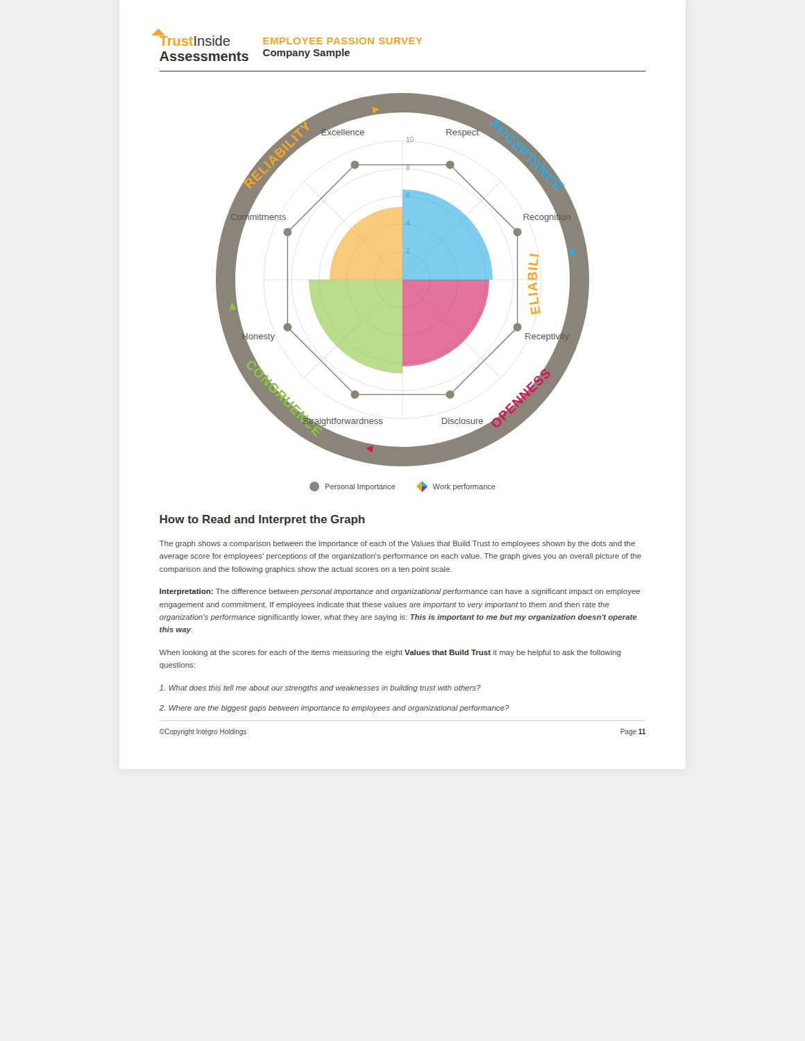Trust Inside Assessments
Employee Passion Survey
Company Sample
RELIABILITY RELIABILITY ACCEPTANCE OPENNESS CONGRUENCE Excellence Respect Recognition Receptivity Disclosure Straightforwardness Honesty Commitments 10 8 6 4 2
Personal Importance
Work performance
How to Read and Interpret the Graph
The graph shows a comparison between the importance of each of the Values that Build Trust to employees shown by the dots and the average score for employees' perceptions of the organization's performance on each value. The graph gives you an overall picture of the comparison and the following graphics show the actual scores on a ten point scale.
Interpretation: The difference between personal importance and organizational performance can have a significant impact on employee engagement and commitment. If employees indicate that these values are important to very important to them and then rate the organization's performance significantly lower, what they are saying is: This is important to me but my organization doesn't operate this way.
When looking at the scores for each of the items measuring the eight Values that Build Trust it may be helpful to ask the following questions:
1. What does this tell me about our strengths and weaknesses in building trust with others?
2. Where are the biggest gaps between importance to employees and organizational performance?
©Copyright Intégro Holdings
Page 11